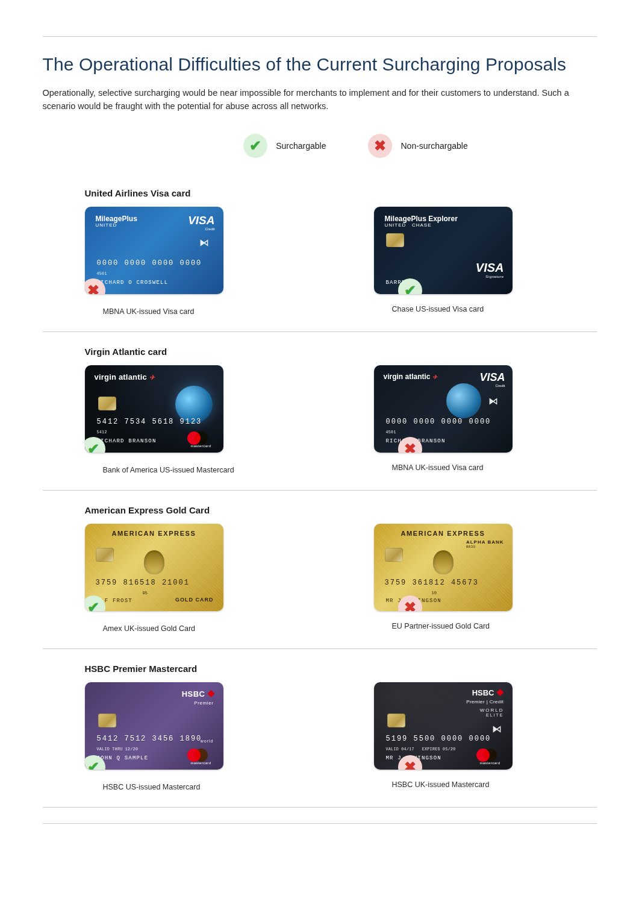The Operational Difficulties of the Current Surcharging Proposals
Operationally, selective surcharging would be near impossible for merchants to implement and for their customers to understand. Such a scenario would be fraught with the potential for abuse across all networks.
Surchargable
Non-surchargable
United Airlines Visa card
MileagePlusUNITED
VISACredit
0000 0000 0000 0000
4501
RICHARD O CROSWELL
MBNA UK-issued Visa card
MileagePlus ExplorerUNITED CHASE
BARRETT
VISASignature
Chase US-issued Visa card
Virgin Atlantic card
virgin atlantic ✈
5412 7534 5618 9123
5412
RICHARD BRANSON
mastercard
Bank of America US-issued Mastercard
virgin atlantic ✈
VISACredit
0000 0000 0000 0000
4501
RICHARD BRANSON
MBNA UK-issued Visa card
American Express Gold Card
AMERICAN EXPRESS
3759 816518 21001
95
C F FROST
GOLD CARD
Amex UK-issued Gold Card
AMERICAN EXPRESS
ALPHA BANK8830
3759 361812 45673
10
MR J LIVINGSON
EU Partner-issued Gold Card
HSBC Premier Mastercard
HSBC
Premier
world
5412 7512 3456 1890
VALID THRU 12/20
JOHN Q SAMPLE
mastercard
HSBC US-issued Mastercard
HSBC
Premier | Credit
WORLDELITE
5199 5500 0000 0000
VALID 04/17 EXPIRES 05/20
MR J LIVINGSON
mastercard
HSBC UK-issued Mastercard